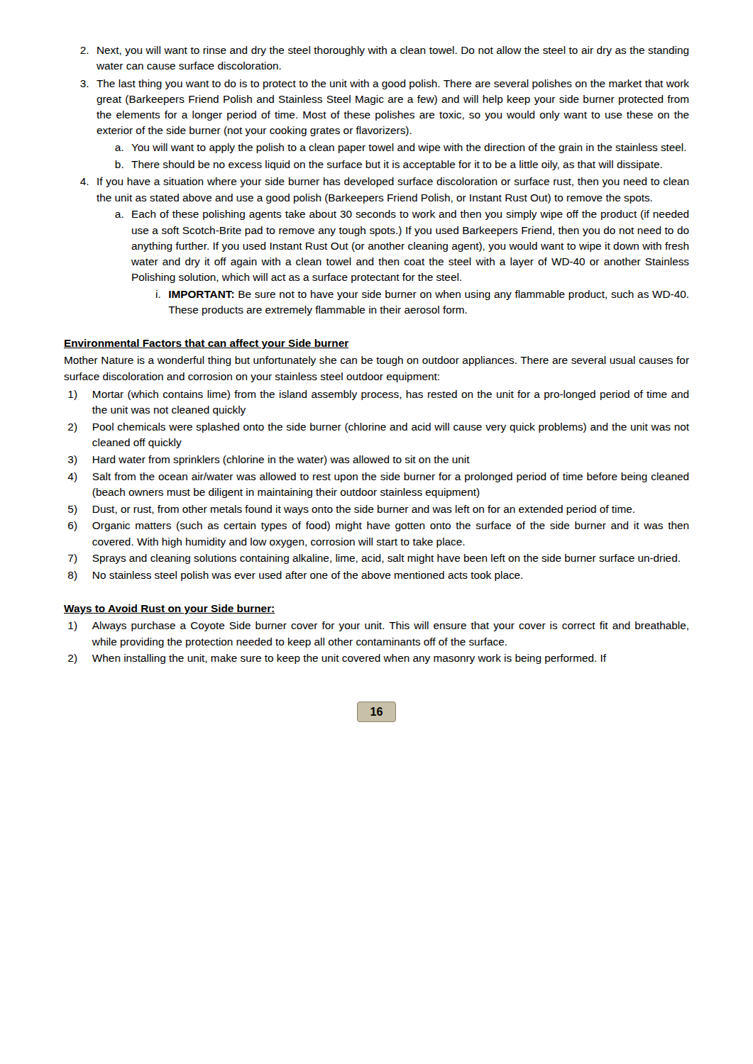Next, you will want to rinse and dry the steel thoroughly with a clean towel. Do not allow the steel to air dry as the standing water can cause surface discoloration.
The last thing you want to do is to protect to the unit with a good polish. There are several polishes on the market that work great (Barkeepers Friend Polish and Stainless Steel Magic are a few) and will help keep your side burner protected from the elements for a longer period of time. Most of these polishes are toxic, so you would only want to use these on the exterior of the side burner (not your cooking grates or flavorizers).
You will want to apply the polish to a clean paper towel and wipe with the direction of the grain in the stainless steel.
There should be no excess liquid on the surface but it is acceptable for it to be a little oily, as that will dissipate.
If you have a situation where your side burner has developed surface discoloration or surface rust, then you need to clean the unit as stated above and use a good polish (Barkeepers Friend Polish, or Instant Rust Out) to remove the spots.
Each of these polishing agents take about 30 seconds to work and then you simply wipe off the product (if needed use a soft Scotch-Brite pad to remove any tough spots.) If you used Barkeepers Friend, then you do not need to do anything further. If you used Instant Rust Out (or another cleaning agent), you would want to wipe it down with fresh water and dry it off again with a clean towel and then coat the steel with a layer of WD-40 or another Stainless Polishing solution, which will act as a surface protectant for the steel.
IMPORTANT: Be sure not to have your side burner on when using any flammable product, such as WD-40. These products are extremely flammable in their aerosol form.
Environmental Factors that can affect your Side burner
Mother Nature is a wonderful thing but unfortunately she can be tough on outdoor appliances. There are several usual causes for surface discoloration and corrosion on your stainless steel outdoor equipment:
Mortar (which contains lime) from the island assembly process, has rested on the unit for a pro-longed period of time and the unit was not cleaned quickly
Pool chemicals were splashed onto the side burner (chlorine and acid will cause very quick problems) and the unit was not cleaned off quickly
Hard water from sprinklers (chlorine in the water) was allowed to sit on the unit
Salt from the ocean air/water was allowed to rest upon the side burner for a prolonged period of time before being cleaned (beach owners must be diligent in maintaining their outdoor stainless equipment)
Dust, or rust, from other metals found it ways onto the side burner and was left on for an extended period of time.
Organic matters (such as certain types of food) might have gotten onto the surface of the side burner and it was then covered. With high humidity and low oxygen, corrosion will start to take place.
Sprays and cleaning solutions containing alkaline, lime, acid, salt might have been left on the side burner surface un-dried.
No stainless steel polish was ever used after one of the above mentioned acts took place.
Ways to Avoid Rust on your Side burner:
Always purchase a Coyote Side burner cover for your unit. This will ensure that your cover is correct fit and breathable, while providing the protection needed to keep all other contaminants off of the surface.
When installing the unit, make sure to keep the unit covered when any masonry work is being performed. If
16